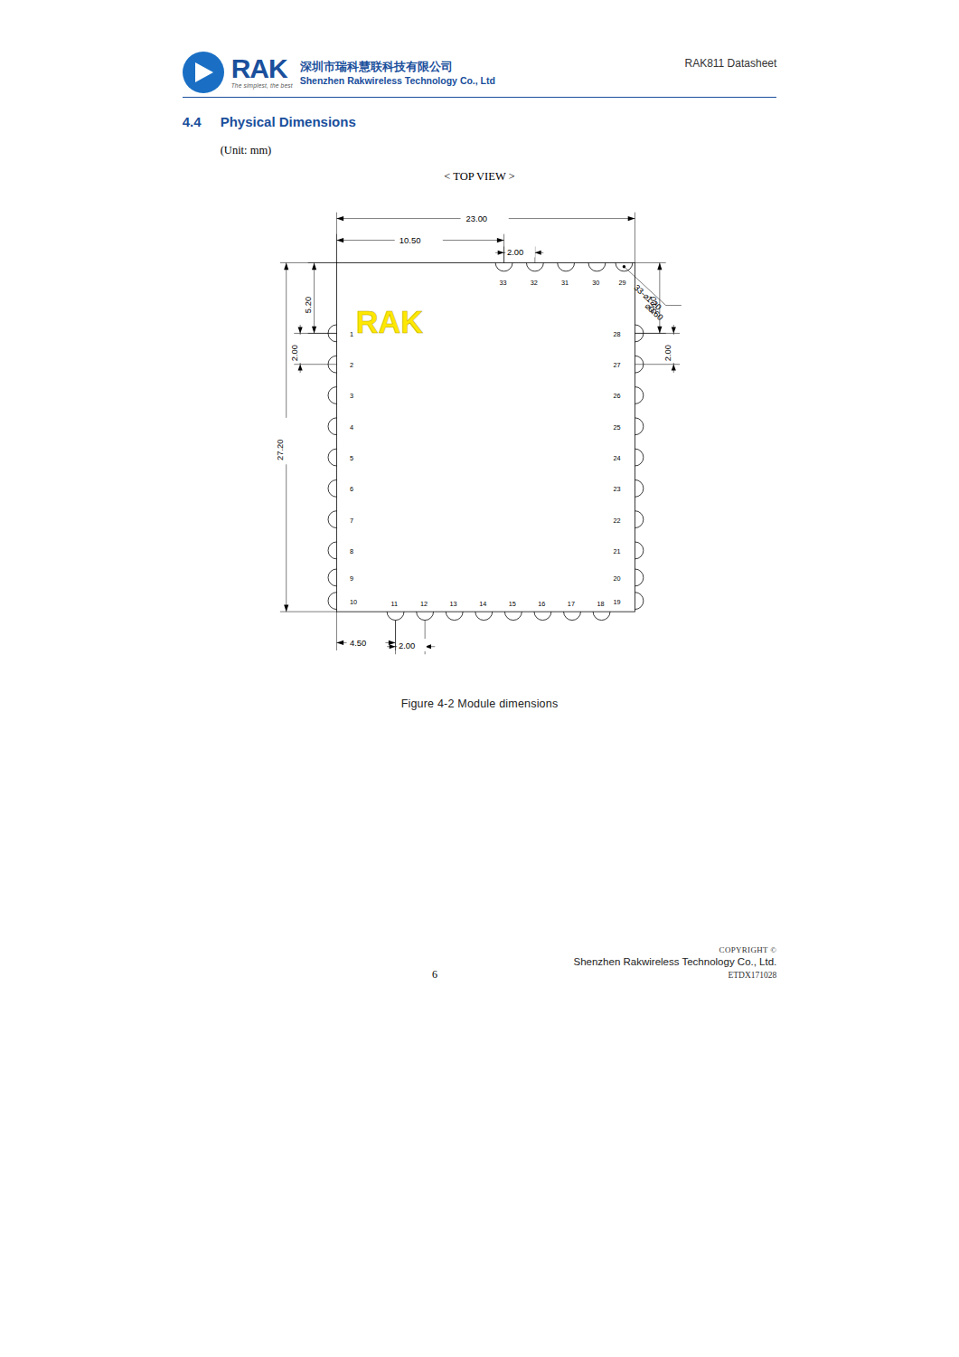RAK The simplest, the best
深圳市瑞科慧联科技有限公司 Shenzhen Rakwireless Technology Co., Ltd
RAK811 Datasheet
4.4 Physical Dimensions
(Unit: mm)
< TOP VIEW >
RAK 33 32 31 30 29 1 2 3 4 5 6 7 8 9 10 28 27 26 25 24 23 22 21 20 19 11 12 13 14 15 16 17 18 23.00 10.50 2.00 33-⌀1.20 ⌀0.60 5.20 2.00 27.20 5.20 2.00 4.50 2.00
Figure 4-2 Module dimensions
6
COPYRIGHT ©
Shenzhen Rakwireless Technology Co., Ltd.
ETDX171028